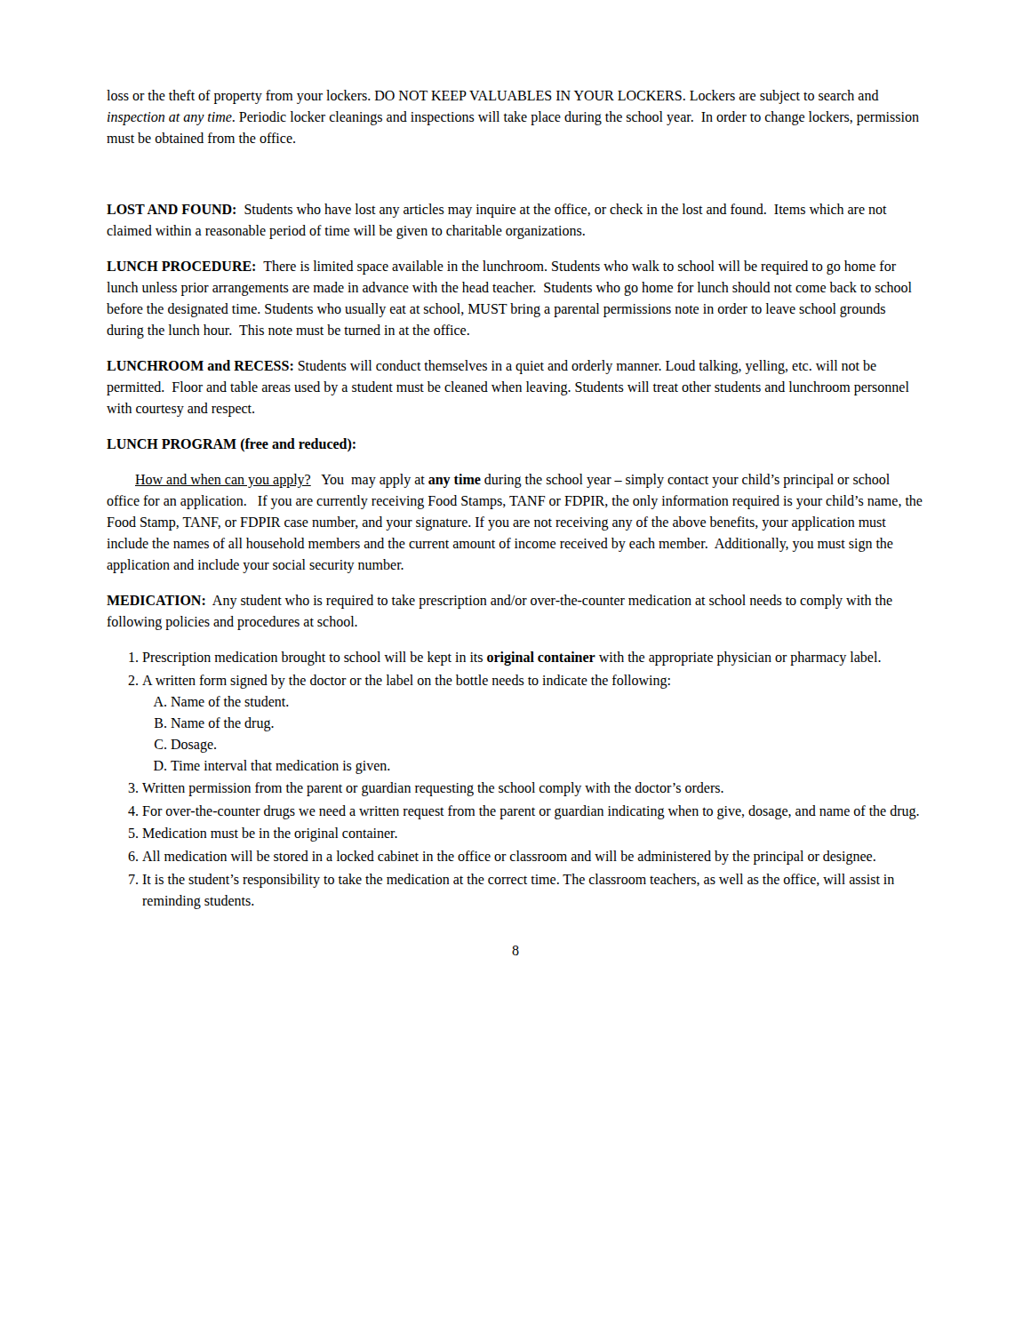loss or the theft of property from your lockers. DO NOT KEEP VALUABLES IN YOUR LOCKERS. Lockers are subject to search and inspection at any time. Periodic locker cleanings and inspections will take place during the school year. In order to change lockers, permission must be obtained from the office.
LOST AND FOUND: Students who have lost any articles may inquire at the office, or check in the lost and found. Items which are not claimed within a reasonable period of time will be given to charitable organizations.
LUNCH PROCEDURE: There is limited space available in the lunchroom. Students who walk to school will be required to go home for lunch unless prior arrangements are made in advance with the head teacher. Students who go home for lunch should not come back to school before the designated time. Students who usually eat at school, MUST bring a parental permissions note in order to leave school grounds during the lunch hour. This note must be turned in at the office.
LUNCHROOM and RECESS: Students will conduct themselves in a quiet and orderly manner. Loud talking, yelling, etc. will not be permitted. Floor and table areas used by a student must be cleaned when leaving. Students will treat other students and lunchroom personnel with courtesy and respect.
LUNCH PROGRAM (free and reduced):
How and when can you apply? You may apply at any time during the school year – simply contact your child’s principal or school office for an application. If you are currently receiving Food Stamps, TANF or FDPIR, the only information required is your child’s name, the Food Stamp, TANF, or FDPIR case number, and your signature. If you are not receiving any of the above benefits, your application must include the names of all household members and the current amount of income received by each member. Additionally, you must sign the application and include your social security number.
MEDICATION: Any student who is required to take prescription and/or over-the-counter medication at school needs to comply with the following policies and procedures at school.
Prescription medication brought to school will be kept in its original container with the appropriate physician or pharmacy label.
A written form signed by the doctor or the label on the bottle needs to indicate the following:
Name of the student.
Name of the drug.
Dosage.
Time interval that medication is given.
Written permission from the parent or guardian requesting the school comply with the doctor’s orders.
For over-the-counter drugs we need a written request from the parent or guardian indicating when to give, dosage, and name of the drug.
Medication must be in the original container.
All medication will be stored in a locked cabinet in the office or classroom and will be administered by the principal or designee.
It is the student’s responsibility to take the medication at the correct time. The classroom teachers, as well as the office, will assist in reminding students.
8